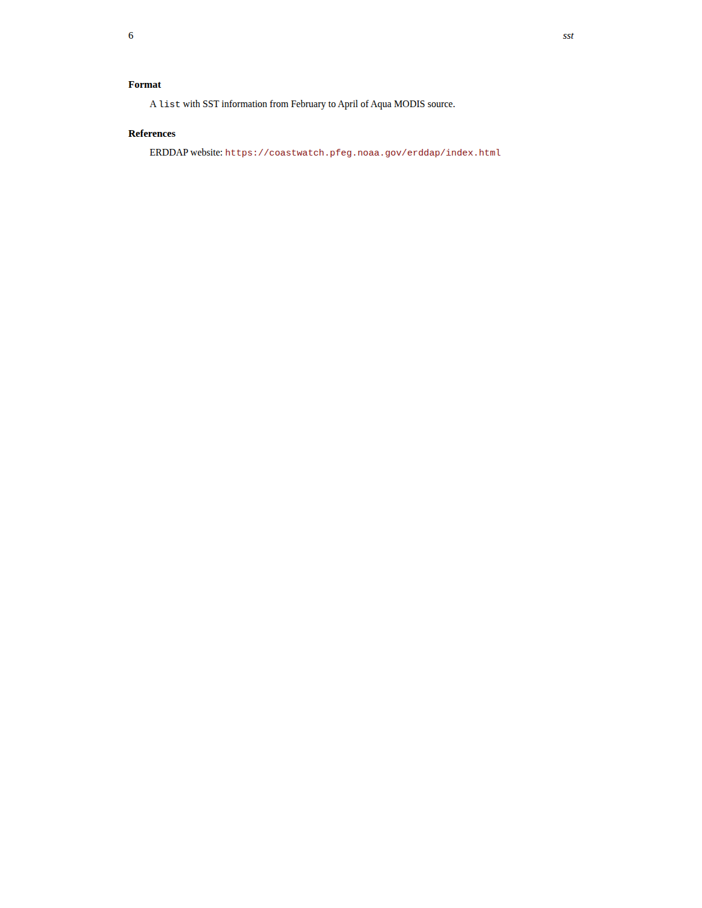6 sst
Format
A list with SST information from February to April of Aqua MODIS source.
References
ERDDAP website: https://coastwatch.pfeg.noaa.gov/erddap/index.html